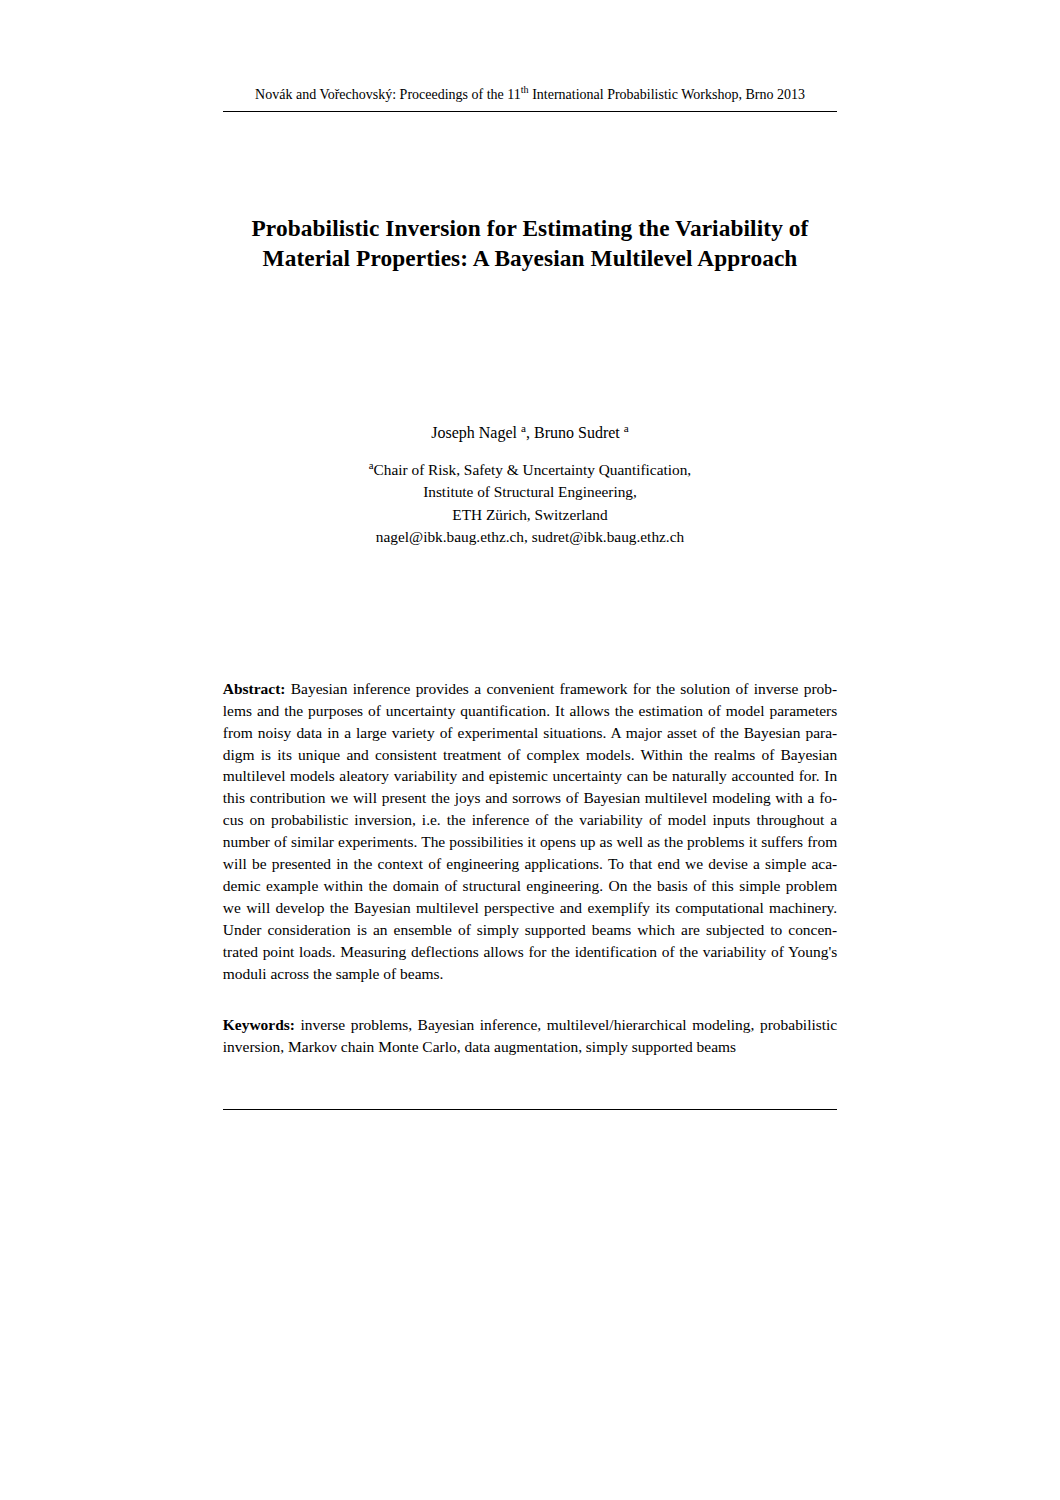Novák and Vořechovský: Proceedings of the 11th International Probabilistic Workshop, Brno 2013
Probabilistic Inversion for Estimating the Variability of
Material Properties: A Bayesian Multilevel Approach
Joseph Nagel a, Bruno Sudret a
aChair of Risk, Safety & Uncertainty Quantification,
Institute of Structural Engineering,
ETH Zürich, Switzerland
nagel@ibk.baug.ethz.ch, sudret@ibk.baug.ethz.ch
Abstract: Bayesian inference provides a convenient framework for the solution of inverse problems and the purposes of uncertainty quantification. It allows the estimation of model parameters from noisy data in a large variety of experimental situations. A major asset of the Bayesian paradigm is its unique and consistent treatment of complex models. Within the realms of Bayesian multilevel models aleatory variability and epistemic uncertainty can be naturally accounted for. In this contribution we will present the joys and sorrows of Bayesian multilevel modeling with a focus on probabilistic inversion, i.e. the inference of the variability of model inputs throughout a number of similar experiments. The possibilities it opens up as well as the problems it suffers from will be presented in the context of engineering applications. To that end we devise a simple academic example within the domain of structural engineering. On the basis of this simple problem we will develop the Bayesian multilevel perspective and exemplify its computational machinery. Under consideration is an ensemble of simply supported beams which are subjected to concentrated point loads. Measuring deflections allows for the identification of the variability of Young's moduli across the sample of beams.
Keywords: inverse problems, Bayesian inference, multilevel/hierarchical modeling, probabilistic inversion, Markov chain Monte Carlo, data augmentation, simply supported beams